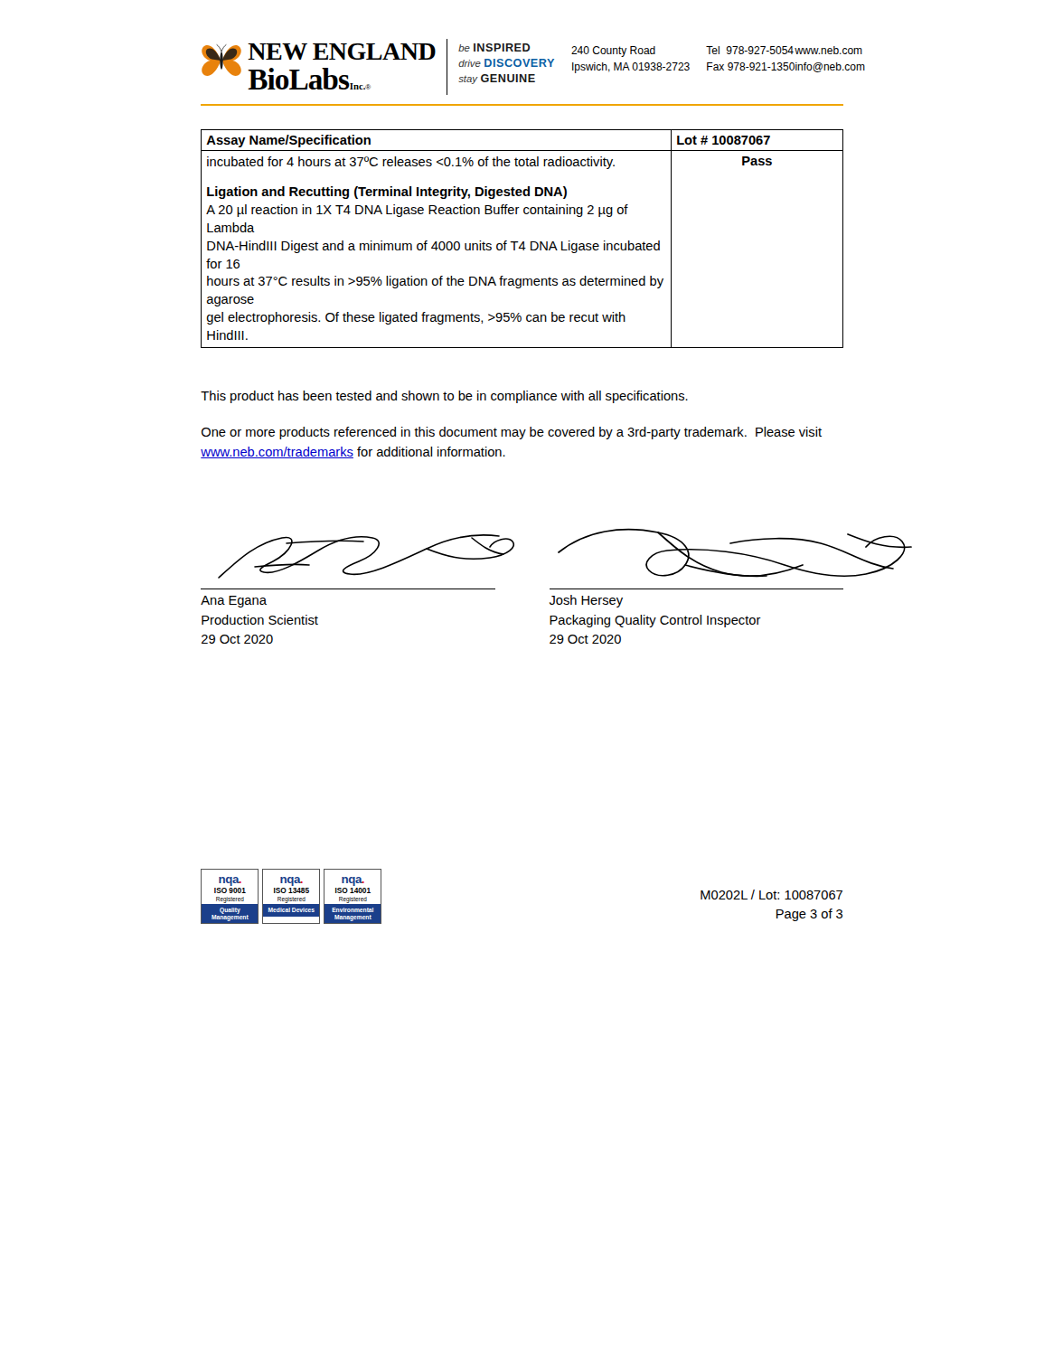NEW ENGLAND
BioLabs Inc.®
be INSPIRED
drive DISCOVERY
stay GENUINE
240 County Road
Ipswich, MA 01938-2723
Tel 978-927-5054
Fax 978-921-1350
www.neb.com
info@neb.com
| Assay Name/Specification | Lot # 10087067 |
| --- | --- |
| incubated for 4 hours at 37ºC releases <0.1% of the total radioactivity. Ligation and Recutting (Terminal Integrity, Digested DNA) A 20 µl reaction in 1X T4 DNA Ligase Reaction Buffer containing 2 µg of Lambda DNA-HindIII Digest and a minimum of 4000 units of T4 DNA Ligase incubated for 16 hours at 37°C results in >95% ligation of the DNA fragments as determined by agarose gel electrophoresis. Of these ligated fragments, >95% can be recut with HindIII. | Pass |
This product has been tested and shown to be in compliance with all specifications.
One or more products referenced in this document may be covered by a 3rd-party trademark. Please visit www.neb.com/trademarks for additional information.
Ana Egana
Production Scientist
29 Oct 2020
Josh Hersey
Packaging Quality Control Inspector
29 Oct 2020
nqa.
ISO 9001
Registered
Quality
Management
nqa.
ISO 13485
Registered
Medical Devices
nqa.
ISO 14001
Registered
Environmental
Management
M0202L / Lot: 10087067
Page 3 of 3